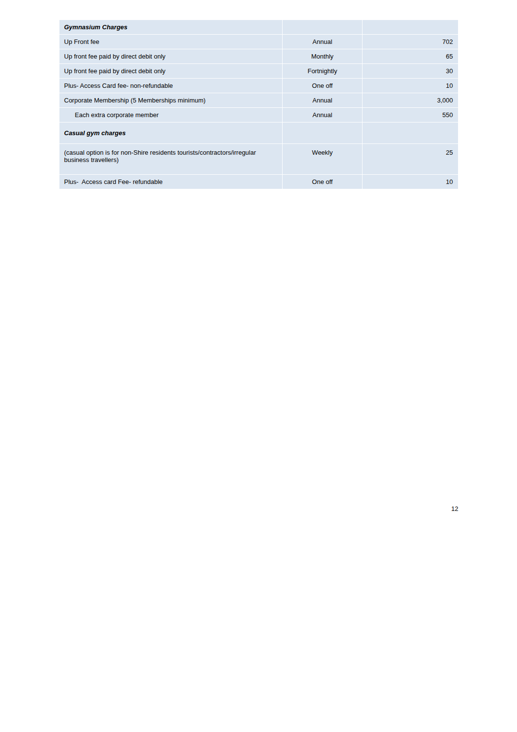| Gymnasium Charges | | |
| Up Front fee | Annual | 702 |
| Up front fee paid by direct debit only | Monthly | 65 |
| Up front fee paid by direct debit only | Fortnightly | 30 |
| Plus- Access Card fee- non-refundable | One off | 10 |
| Corporate Membership (5 Memberships minimum) | Annual | 3,000 |
| Each extra corporate member | Annual | 550 |
| Casual gym charges | | |
| (casual option is for non-Shire residents tourists/contractors/irregular business travellers) | Weekly | 25 |
| Plus- Access card Fee- refundable | One off | 10 |
12